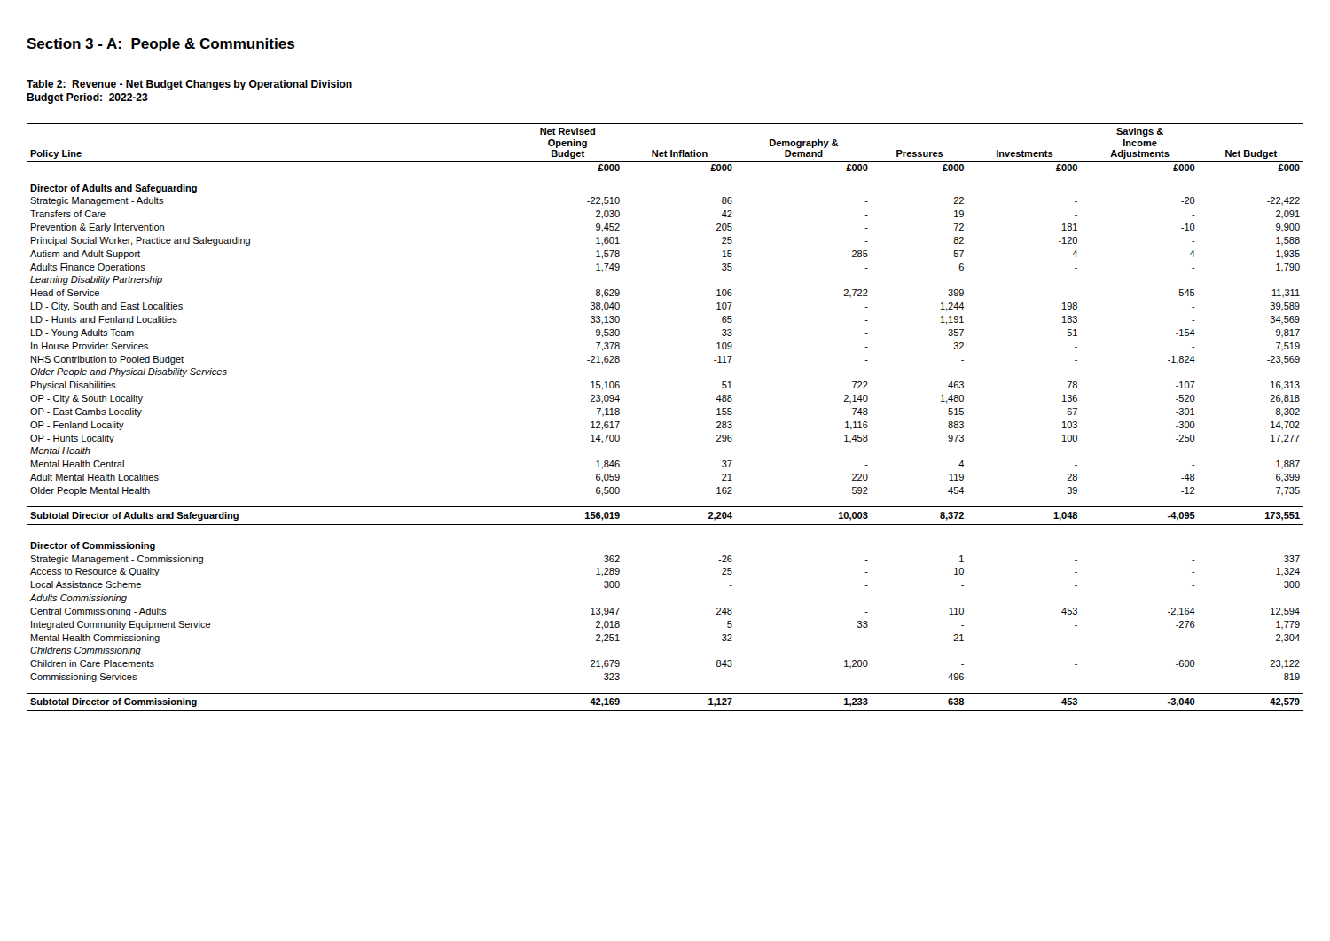Section 3 - A: People & Communities
Table 2: Revenue - Net Budget Changes by Operational Division Budget Period: 2022-23
| Policy Line | Net Revised Opening Budget | Net Inflation | Demography & Demand | Pressures | Investments | Savings & Income Adjustments | Net Budget |
| --- | --- | --- | --- | --- | --- | --- | --- |
| | £000 | £000 | £000 | £000 | £000 | £000 | £000 |
| Director of Adults and Safeguarding | | | | | | | |
| Strategic Management - Adults | -22,510 | 86 | - | 22 | - | -20 | -22,422 |
| Transfers of Care | 2,030 | 42 | - | 19 | - | - | 2,091 |
| Prevention & Early Intervention | 9,452 | 205 | - | 72 | 181 | -10 | 9,900 |
| Principal Social Worker, Practice and Safeguarding | 1,601 | 25 | - | 82 | -120 | - | 1,588 |
| Autism and Adult Support | 1,578 | 15 | 285 | 57 | 4 | -4 | 1,935 |
| Adults Finance Operations | 1,749 | 35 | - | 6 | - | - | 1,790 |
| Learning Disability Partnership | | | | | | | |
| Head of Service | 8,629 | 106 | 2,722 | 399 | - | -545 | 11,311 |
| LD - City, South and East Localities | 38,040 | 107 | - | 1,244 | 198 | - | 39,589 |
| LD - Hunts and Fenland Localities | 33,130 | 65 | - | 1,191 | 183 | - | 34,569 |
| LD - Young Adults Team | 9,530 | 33 | - | 357 | 51 | -154 | 9,817 |
| In House Provider Services | 7,378 | 109 | - | 32 | - | - | 7,519 |
| NHS Contribution to Pooled Budget | -21,628 | -117 | - | - | - | -1,824 | -23,569 |
| Older People and Physical Disability Services | | | | | | | |
| Physical Disabilities | 15,106 | 51 | 722 | 463 | 78 | -107 | 16,313 |
| OP - City & South Locality | 23,094 | 488 | 2,140 | 1,480 | 136 | -520 | 26,818 |
| OP - East Cambs Locality | 7,118 | 155 | 748 | 515 | 67 | -301 | 8,302 |
| OP - Fenland Locality | 12,617 | 283 | 1,116 | 883 | 103 | -300 | 14,702 |
| OP - Hunts Locality | 14,700 | 296 | 1,458 | 973 | 100 | -250 | 17,277 |
| Mental Health | | | | | | | |
| Mental Health Central | 1,846 | 37 | - | 4 | - | - | 1,887 |
| Adult Mental Health Localities | 6,059 | 21 | 220 | 119 | 28 | -48 | 6,399 |
| Older People Mental Health | 6,500 | 162 | 592 | 454 | 39 | -12 | 7,735 |
| Subtotal Director of Adults and Safeguarding | 156,019 | 2,204 | 10,003 | 8,372 | 1,048 | -4,095 | 173,551 |
| Director of Commissioning | | | | | | | |
| Strategic Management - Commissioning | 362 | -26 | - | 1 | - | - | 337 |
| Access to Resource & Quality | 1,289 | 25 | - | 10 | - | - | 1,324 |
| Local Assistance Scheme | 300 | - | - | - | - | - | 300 |
| Adults Commissioning | | | | | | | |
| Central Commissioning - Adults | 13,947 | 248 | - | 110 | 453 | -2,164 | 12,594 |
| Integrated Community Equipment Service | 2,018 | 5 | 33 | - | - | -276 | 1,779 |
| Mental Health Commissioning | 2,251 | 32 | - | 21 | - | - | 2,304 |
| Childrens Commissioning | | | | | | | |
| Children in Care Placements | 21,679 | 843 | 1,200 | - | - | -600 | 23,122 |
| Commissioning Services | 323 | - | - | 496 | - | - | 819 |
| Subtotal Director of Commissioning | 42,169 | 1,127 | 1,233 | 638 | 453 | -3,040 | 42,579 |